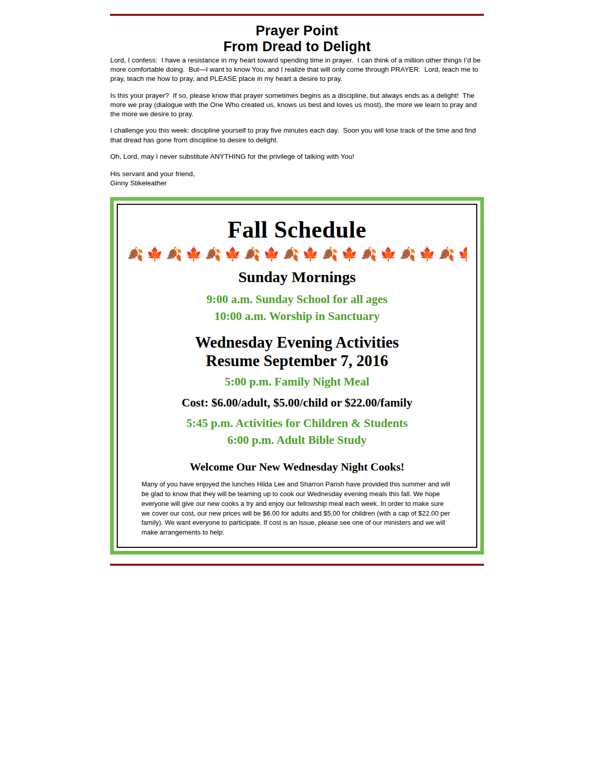Prayer Point From Dread to Delight
Lord, I confess: I have a resistance in my heart toward spending time in prayer. I can think of a million other things I’d be more comfortable doing. But—I want to know You, and I realize that will only come through PRAYER. Lord, teach me to pray, teach me how to pray, and PLEASE place in my heart a desire to pray.
Is this your prayer? If so, please know that prayer sometimes begins as a discipline, but always ends as a delight! The more we pray (dialogue with the One Who created us, knows us best and loves us most), the more we learn to pray and the more we desire to pray.
I challenge you this week: discipline yourself to pray five minutes each day. Soon you will lose track of the time and find that dread has gone from discipline to desire to delight.
Oh, Lord, may I never substitute ANYTHING for the privilege of talking with You!
His servant and your friend,
Ginny Stikeleather
Fall Schedule
🍂🍁🍂🍁🍂🍁🍂🍁🍂🍁🍂🍁🍂🍁🍂🍁🍂🍁
Sunday Mornings
9:00 a.m. Sunday School for all ages
10:00 a.m. Worship in Sanctuary
Wednesday Evening Activities
Resume September 7, 2016
5:00 p.m. Family Night Meal
Cost: $6.00/adult, $5.00/child or $22.00/family
5:45 p.m. Activities for Children & Students
6:00 p.m. Adult Bible Study
Welcome Our New Wednesday Night Cooks!
Many of you have enjoyed the lunches Hilda Lee and Sharron Parish have provided this summer and will be glad to know that they will be teaming up to cook our Wednesday evening meals this fall. We hope everyone will give our new cooks a try and enjoy our fellowship meal each week. In order to make sure we cover our cost, our new prices will be $6.00 for adults and $5.00 for children (with a cap of $22.00 per family). We want everyone to participate. If cost is an issue, please see one of our ministers and we will make arrangements to help.